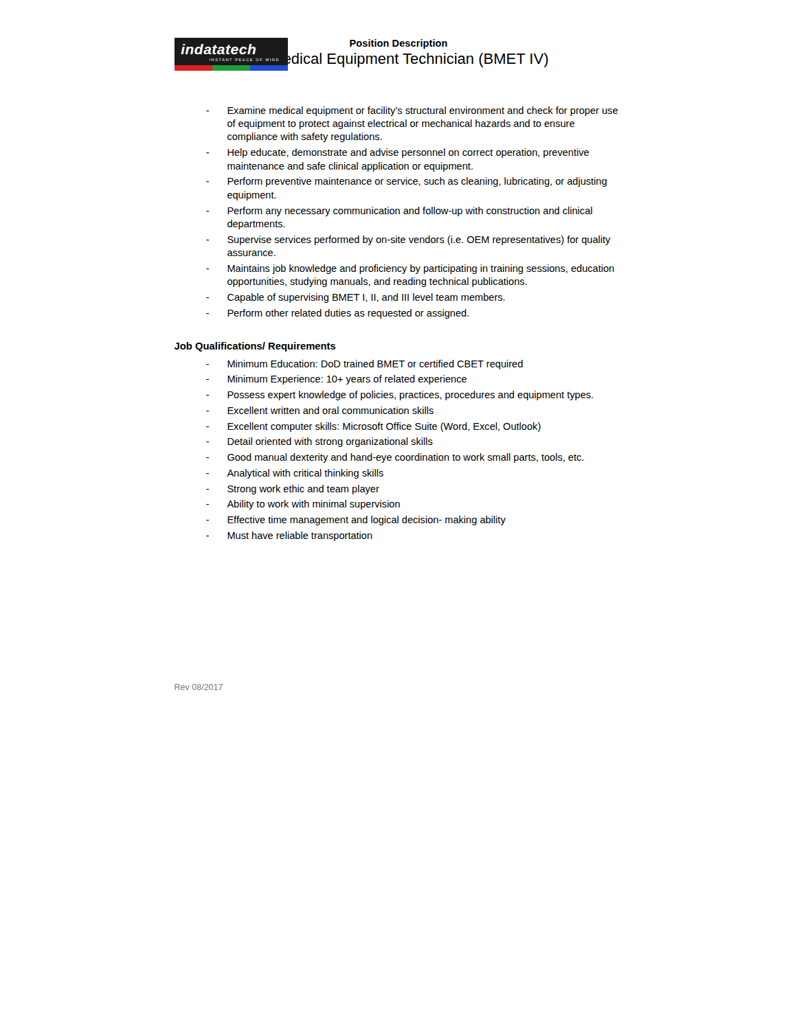indatatech INSTANT PEACE OF MIND
Position Description
BioMedical Equipment Technician (BMET IV)
Examine medical equipment or facility’s structural environment and check for proper use of equipment to protect against electrical or mechanical hazards and to ensure compliance with safety regulations.
Help educate, demonstrate and advise personnel on correct operation, preventive maintenance and safe clinical application or equipment.
Perform preventive maintenance or service, such as cleaning, lubricating, or adjusting equipment.
Perform any necessary communication and follow-up with construction and clinical departments.
Supervise services performed by on-site vendors (i.e. OEM representatives) for quality assurance.
Maintains job knowledge and proficiency by participating in training sessions, education opportunities, studying manuals, and reading technical publications.
Capable of supervising BMET I, II, and III level team members.
Perform other related duties as requested or assigned.
Job Qualifications/ Requirements
Minimum Education: DoD trained BMET or certified CBET required
Minimum Experience: 10+ years of related experience
Possess expert knowledge of policies, practices, procedures and equipment types.
Excellent written and oral communication skills
Excellent computer skills: Microsoft Office Suite (Word, Excel, Outlook)
Detail oriented with strong organizational skills
Good manual dexterity and hand-eye coordination to work small parts, tools, etc.
Analytical with critical thinking skills
Strong work ethic and team player
Ability to work with minimal supervision
Effective time management and logical decision- making ability
Must have reliable transportation
Rev 08/2017